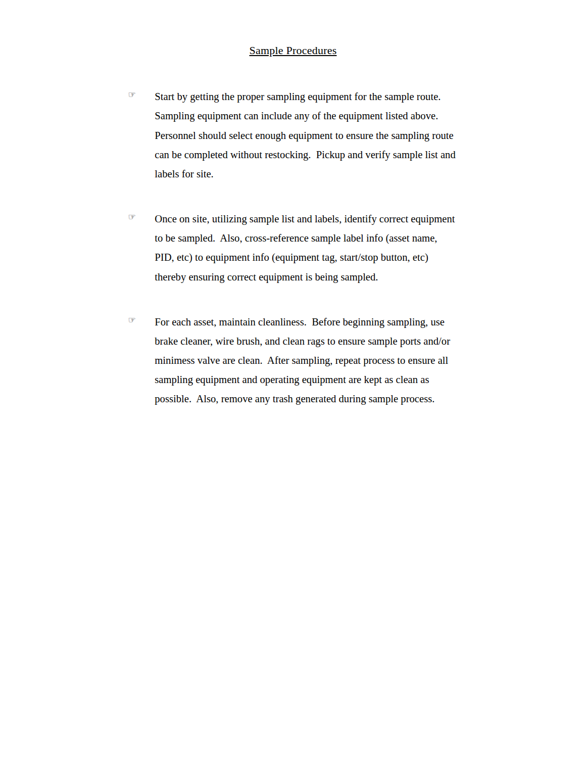Sample Procedures
Start by getting the proper sampling equipment for the sample route. Sampling equipment can include any of the equipment listed above. Personnel should select enough equipment to ensure the sampling route can be completed without restocking. Pickup and verify sample list and labels for site.
Once on site, utilizing sample list and labels, identify correct equipment to be sampled. Also, cross-reference sample label info (asset name, PID, etc) to equipment info (equipment tag, start/stop button, etc) thereby ensuring correct equipment is being sampled.
For each asset, maintain cleanliness. Before beginning sampling, use brake cleaner, wire brush, and clean rags to ensure sample ports and/or minimess valve are clean. After sampling, repeat process to ensure all sampling equipment and operating equipment are kept as clean as possible. Also, remove any trash generated during sample process.